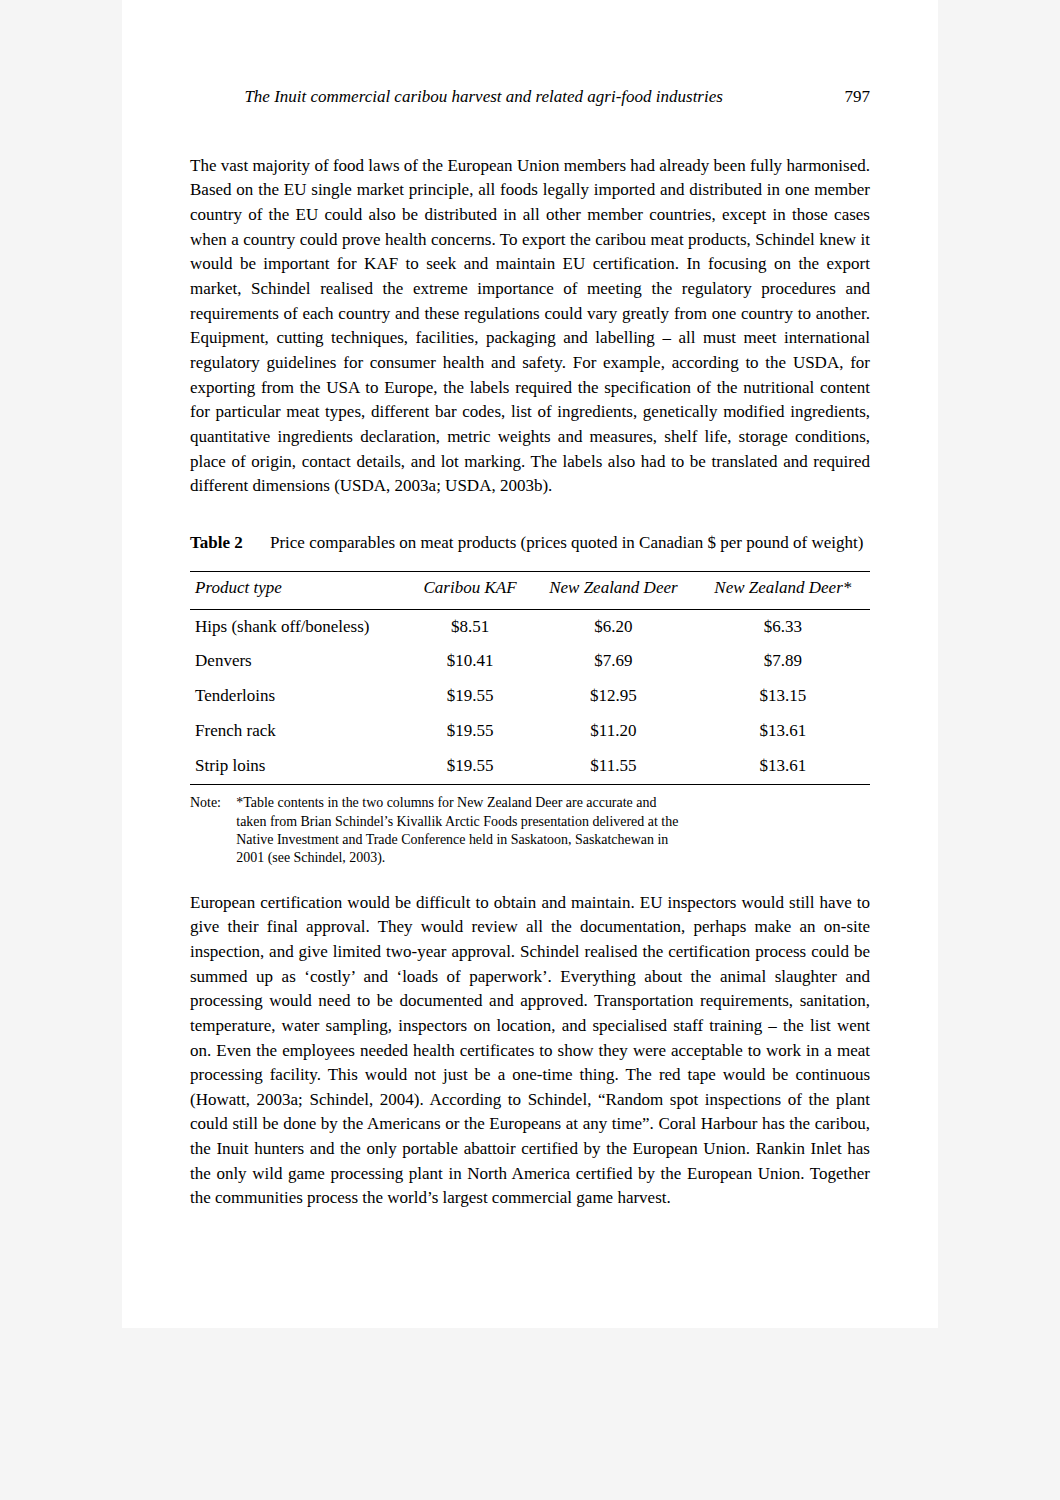The Inuit commercial caribou harvest and related agri-food industries 797
The vast majority of food laws of the European Union members had already been fully harmonised. Based on the EU single market principle, all foods legally imported and distributed in one member country of the EU could also be distributed in all other member countries, except in those cases when a country could prove health concerns. To export the caribou meat products, Schindel knew it would be important for KAF to seek and maintain EU certification. In focusing on the export market, Schindel realised the extreme importance of meeting the regulatory procedures and requirements of each country and these regulations could vary greatly from one country to another. Equipment, cutting techniques, facilities, packaging and labelling – all must meet international regulatory guidelines for consumer health and safety. For example, according to the USDA, for exporting from the USA to Europe, the labels required the specification of the nutritional content for particular meat types, different bar codes, list of ingredients, genetically modified ingredients, quantitative ingredients declaration, metric weights and measures, shelf life, storage conditions, place of origin, contact details, and lot marking. The labels also had to be translated and required different dimensions (USDA, 2003a; USDA, 2003b).
Table 2 Price comparables on meat products (prices quoted in Canadian $ per pound of weight)
| Product type | Caribou KAF | New Zealand Deer | New Zealand Deer* |
| --- | --- | --- | --- |
| Hips (shank off/boneless) | $8.51 | $6.20 | $6.33 |
| Denvers | $10.41 | $7.69 | $7.89 |
| Tenderloins | $19.55 | $12.95 | $13.15 |
| French rack | $19.55 | $11.20 | $13.61 |
| Strip loins | $19.55 | $11.55 | $13.61 |
Note: *Table contents in the two columns for New Zealand Deer are accurate and taken from Brian Schindel’s Kivallik Arctic Foods presentation delivered at the Native Investment and Trade Conference held in Saskatoon, Saskatchewan in 2001 (see Schindel, 2003).
European certification would be difficult to obtain and maintain. EU inspectors would still have to give their final approval. They would review all the documentation, perhaps make an on-site inspection, and give limited two-year approval. Schindel realised the certification process could be summed up as ‘costly’ and ‘loads of paperwork’. Everything about the animal slaughter and processing would need to be documented and approved. Transportation requirements, sanitation, temperature, water sampling, inspectors on location, and specialised staff training – the list went on. Even the employees needed health certificates to show they were acceptable to work in a meat processing facility. This would not just be a one-time thing. The red tape would be continuous (Howatt, 2003a; Schindel, 2004). According to Schindel, “Random spot inspections of the plant could still be done by the Americans or the Europeans at any time”. Coral Harbour has the caribou, the Inuit hunters and the only portable abattoir certified by the European Union. Rankin Inlet has the only wild game processing plant in North America certified by the European Union. Together the communities process the world’s largest commercial game harvest.